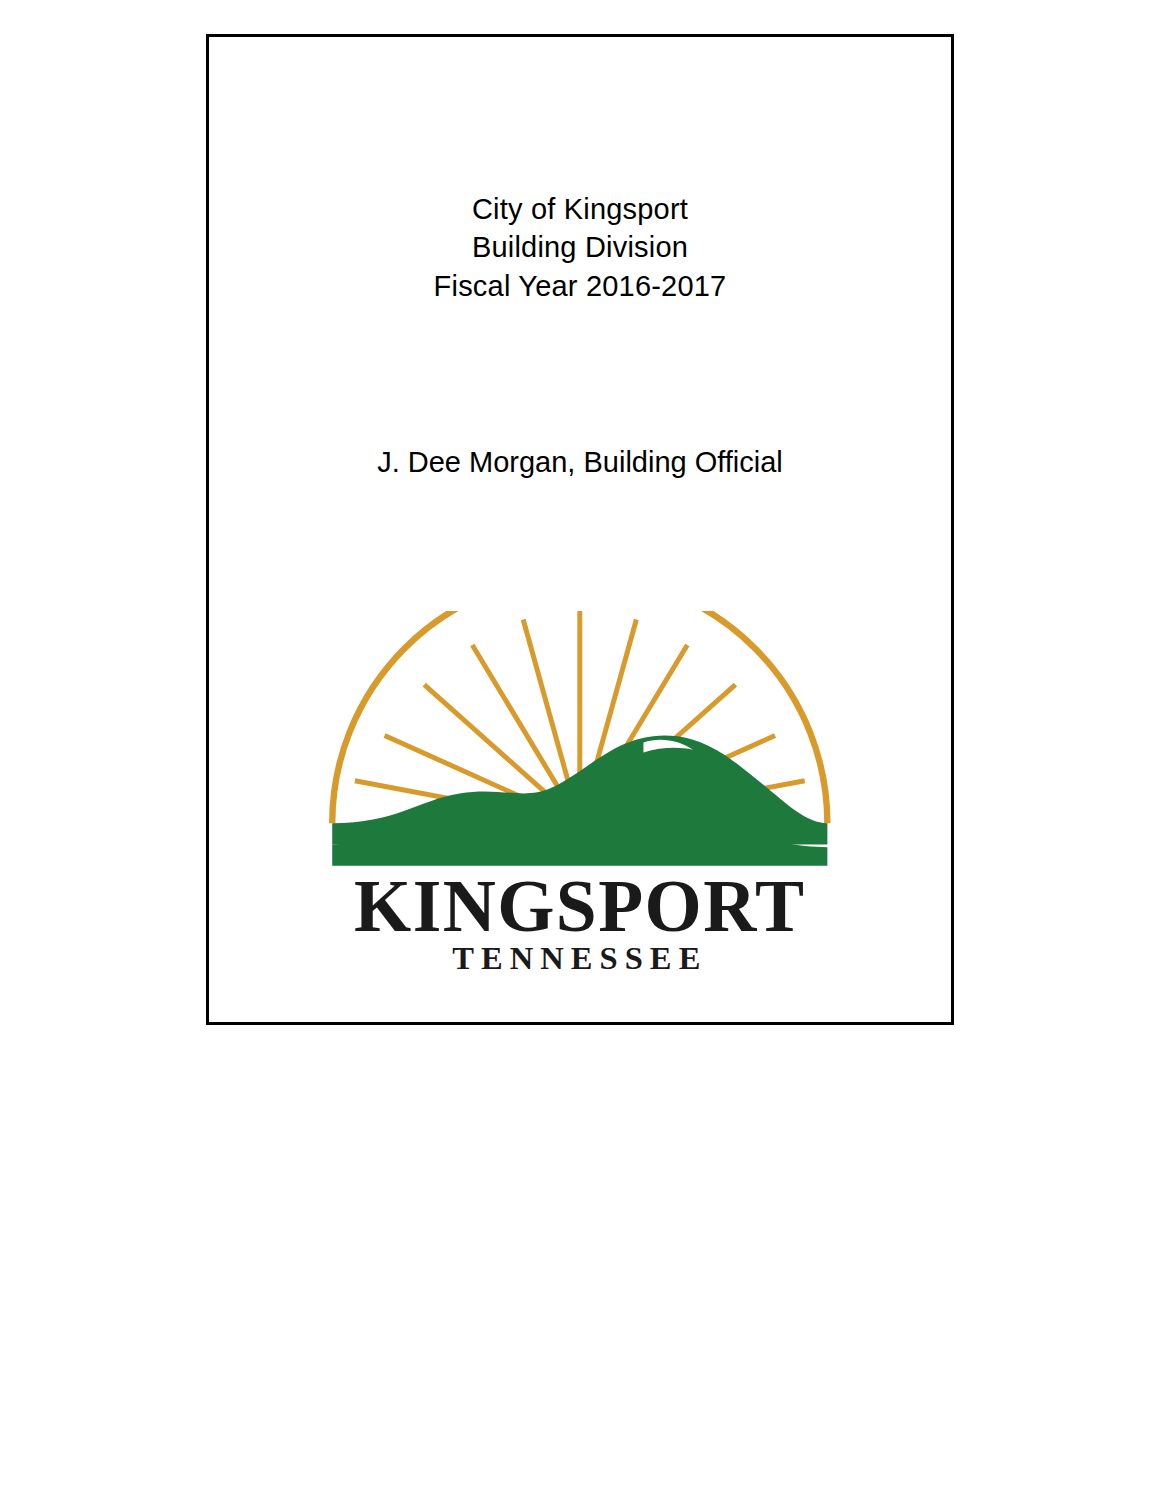City of Kingsport
Building Division
Fiscal Year 2016-2017
J. Dee Morgan, Building Official
KINGSPORT TENNESSEE